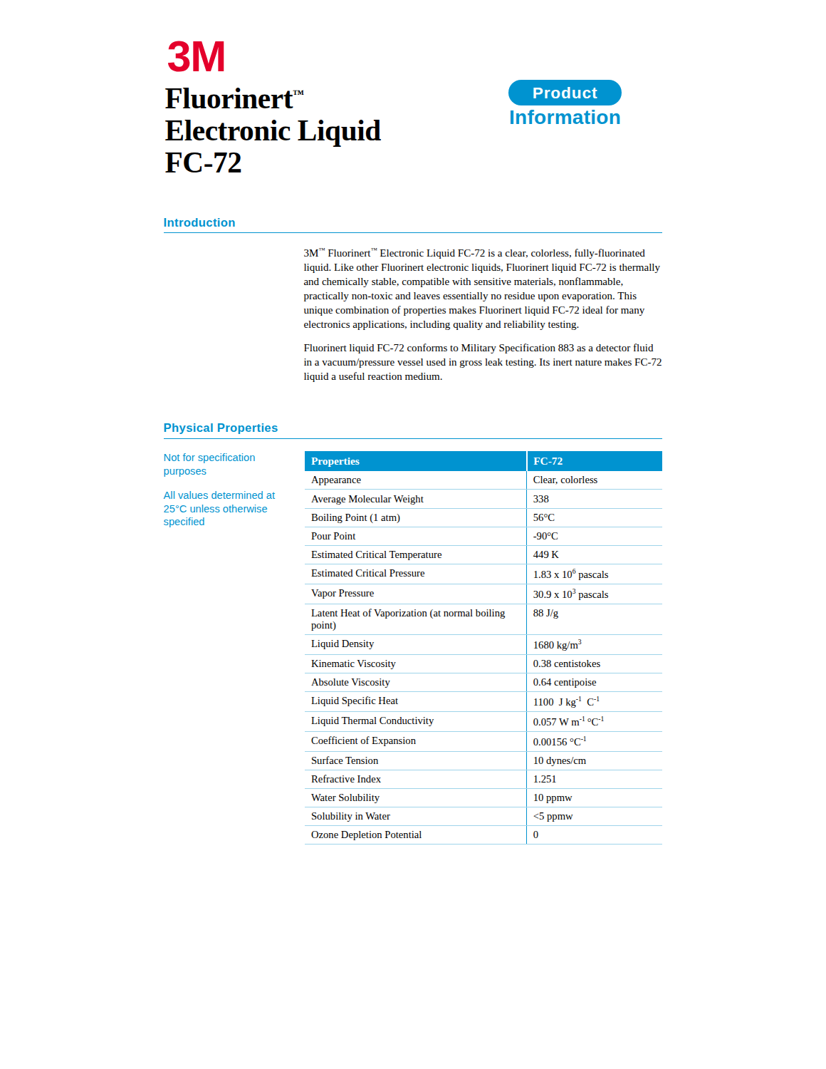3M
Fluorinert™
Electronic Liquid
FC-72
Product
Information
Introduction
3M™ Fluorinert™ Electronic Liquid FC-72 is a clear, colorless, fully-fluorinated liquid. Like other Fluorinert electronic liquids, Fluorinert liquid FC-72 is thermally and chemically stable, compatible with sensitive materials, nonflammable, practically non-toxic and leaves essentially no residue upon evaporation. This unique combination of properties makes Fluorinert liquid FC-72 ideal for many electronics applications, including quality and reliability testing.
Fluorinert liquid FC-72 conforms to Military Specification 883 as a detector fluid in a vacuum/pressure vessel used in gross leak testing. Its inert nature makes FC-72 liquid a useful reaction medium.
Physical Properties
Not for specification purposes
All values determined at 25°C unless otherwise specified
| Properties | FC-72 |
| --- | --- |
| Appearance | Clear, colorless |
| Average Molecular Weight | 338 |
| Boiling Point (1 atm) | 56°C |
| Pour Point | -90°C |
| Estimated Critical Temperature | 449 K |
| Estimated Critical Pressure | 1.83 x 10 6 pascals |
| Vapor Pressure | 30.9 x 10 3 pascals |
| Latent Heat of Vaporization (at normal boiling point) | 88 J/g |
| Liquid Density | 1680 kg/m 3 |
| Kinematic Viscosity | 0.38 centistokes |
| Absolute Viscosity | 0.64 centipoise |
| Liquid Specific Heat | 1100 J kg -1 C -1 |
| Liquid Thermal Conductivity | 0.057 W m -1 °C -1 |
| Coefficient of Expansion | 0.00156 °C -1 |
| Surface Tension | 10 dynes/cm |
| Refractive Index | 1.251 |
| Water Solubility | 10 ppmw |
| Solubility in Water | <5 ppmw |
| Ozone Depletion Potential | 0 |